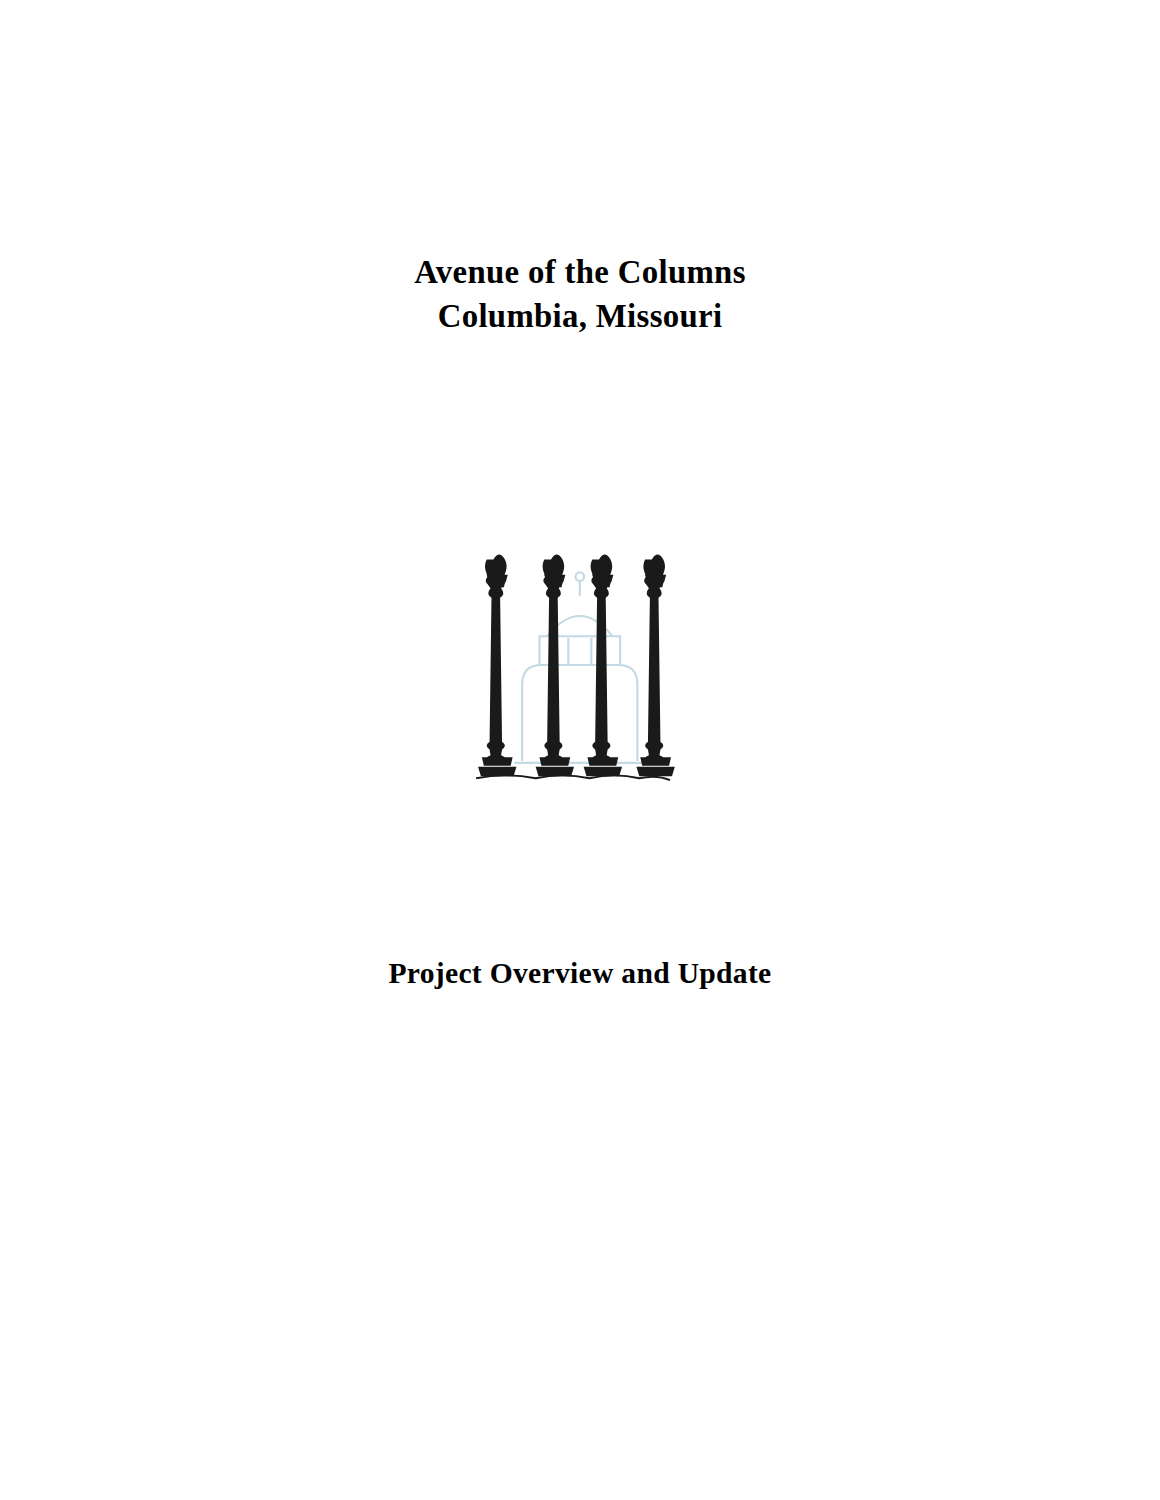Avenue of the Columns Columbia, Missouri
Project Overview and Update